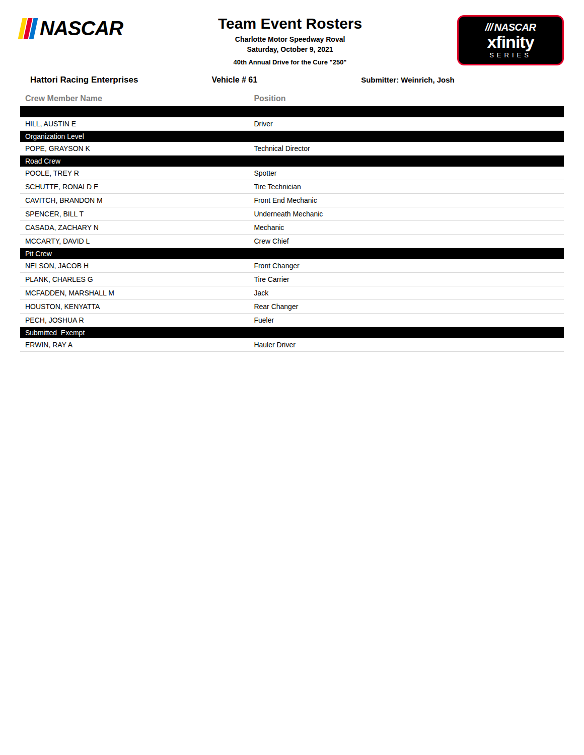NASCAR
Team Event Rosters
Charlotte Motor Speedway Roval
Saturday, October 9, 2021
40th Annual Drive for the Cure "250"
///NASCAR
xfinity
SERIES
Hattori Racing Enterprises
Vehicle # 61
Submitter: Weinrich, Josh
| Crew Member Name | Position |
| --- | --- |
| HILL, AUSTIN E | Driver |
| Organization Level |
| POPE, GRAYSON K | Technical Director |
| Road Crew |
| POOLE, TREY R | Spotter |
| SCHUTTE, RONALD E | Tire Technician |
| CAVITCH, BRANDON M | Front End Mechanic |
| SPENCER, BILL T | Underneath Mechanic |
| CASADA, ZACHARY N | Mechanic |
| MCCARTY, DAVID L | Crew Chief |
| Pit Crew |
| NELSON, JACOB H | Front Changer |
| PLANK, CHARLES G | Tire Carrier |
| MCFADDEN, MARSHALL M | Jack |
| HOUSTON, KENYATTA | Rear Changer |
| PECH, JOSHUA R | Fueler |
| Submitted Exempt |
| ERWIN, RAY A | Hauler Driver |